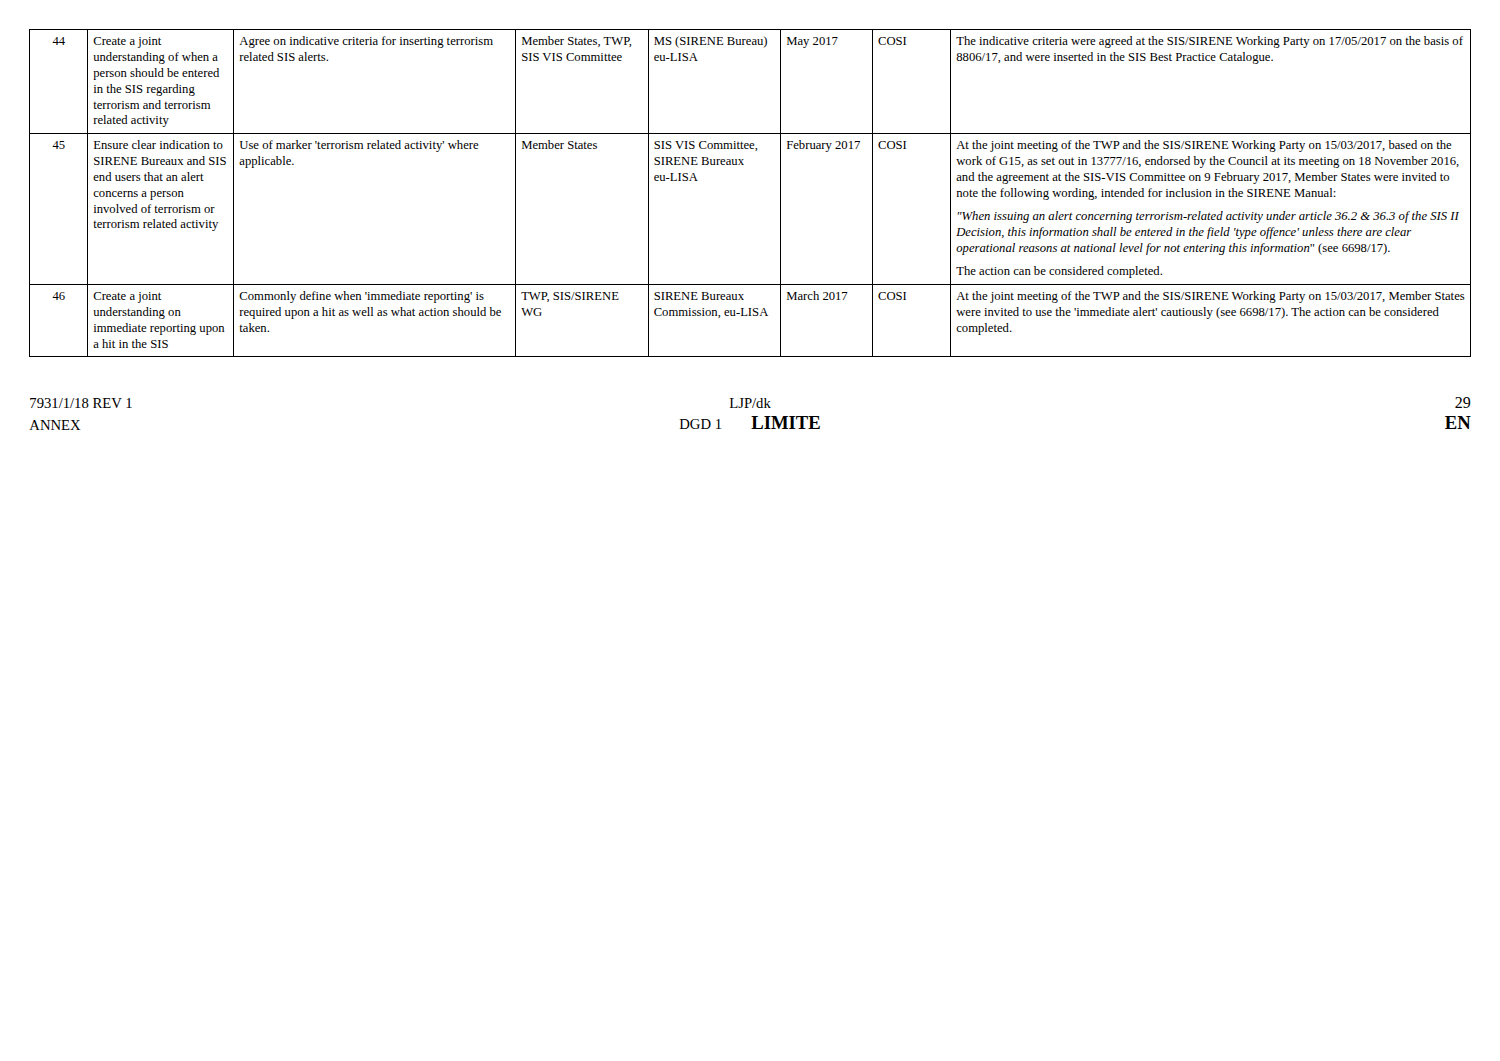| 44 | Create a joint understanding of when a person should be entered in the SIS regarding terrorism and terrorism related activity | Agree on indicative criteria for inserting terrorism related SIS alerts. | Member States, TWP, SIS VIS Committee | MS (SIRENE Bureau) eu-LISA | May 2017 | COSI | The indicative criteria were agreed at the SIS/SIRENE Working Party on 17/05/2017 on the basis of 8806/17, and were inserted in the SIS Best Practice Catalogue. |
| 45 | Ensure clear indication to SIRENE Bureaux and SIS end users that an alert concerns a person involved of terrorism or terrorism related activity | Use of marker 'terrorism related activity' where applicable. | Member States | SIS VIS Committee, SIRENE Bureaux eu-LISA | February 2017 | COSI | At the joint meeting of the TWP and the SIS/SIRENE Working Party on 15/03/2017, based on the work of G15, as set out in 13777/16, endorsed by the Council at its meeting on 18 November 2016, and the agreement at the SIS-VIS Committee on 9 February 2017, Member States were invited to note the following wording, intended for inclusion in the SIRENE Manual: "When issuing an alert concerning terrorism-related activity under article 36.2 & 36.3 of the SIS II Decision, this information shall be entered in the field 'type offence' unless there are clear operational reasons at national level for not entering this information " (see 6698/17). The action can be considered completed. |
| 46 | Create a joint understanding on immediate reporting upon a hit in the SIS | Commonly define when 'immediate reporting' is required upon a hit as well as what action should be taken. | TWP, SIS/SIRENE WG | SIRENE Bureaux Commission, eu-LISA | March 2017 | COSI | At the joint meeting of the TWP and the SIS/SIRENE Working Party on 15/03/2017, Member States were invited to use the 'immediate alert' cautiously (see 6698/17). The action can be considered completed. |
| 7931/1/18 REV 1 | LJP/dk | 29 |
| ANNEX | DGD 1 LIMITE | EN |